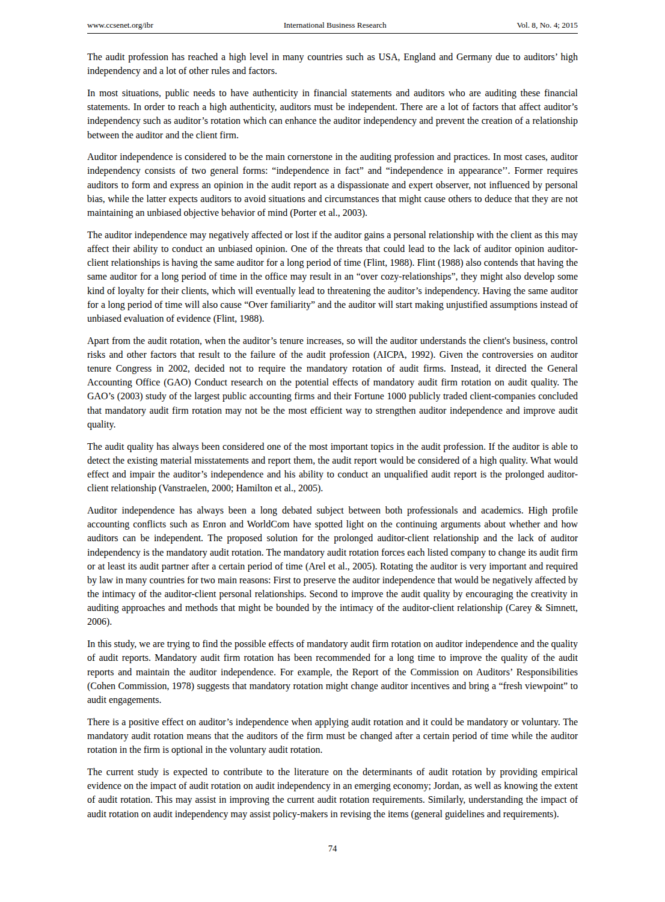www.ccsenet.org/ibr International Business Research Vol. 8, No. 4; 2015
The audit profession has reached a high level in many countries such as USA, England and Germany due to auditors’ high independency and a lot of other rules and factors.
In most situations, public needs to have authenticity in financial statements and auditors who are auditing these financial statements. In order to reach a high authenticity, auditors must be independent. There are a lot of factors that affect auditor’s independency such as auditor’s rotation which can enhance the auditor independency and prevent the creation of a relationship between the auditor and the client firm.
Auditor independence is considered to be the main cornerstone in the auditing profession and practices. In most cases, auditor independency consists of two general forms: “independence in fact” and “independence in appearance’’. Former requires auditors to form and express an opinion in the audit report as a dispassionate and expert observer, not influenced by personal bias, while the latter expects auditors to avoid situations and circumstances that might cause others to deduce that they are not maintaining an unbiased objective behavior of mind (Porter et al., 2003).
The auditor independence may negatively affected or lost if the auditor gains a personal relationship with the client as this may affect their ability to conduct an unbiased opinion. One of the threats that could lead to the lack of auditor opinion auditor-client relationships is having the same auditor for a long period of time (Flint, 1988). Flint (1988) also contends that having the same auditor for a long period of time in the office may result in an “over cozy-relationships”, they might also develop some kind of loyalty for their clients, which will eventually lead to threatening the auditor’s independency. Having the same auditor for a long period of time will also cause “Over familiarity” and the auditor will start making unjustified assumptions instead of unbiased evaluation of evidence (Flint, 1988).
Apart from the audit rotation, when the auditor’s tenure increases, so will the auditor understands the client's business, control risks and other factors that result to the failure of the audit profession (AICPA, 1992). Given the controversies on auditor tenure Congress in 2002, decided not to require the mandatory rotation of audit firms. Instead, it directed the General Accounting Office (GAO) Conduct research on the potential effects of mandatory audit firm rotation on audit quality. The GAO’s (2003) study of the largest public accounting firms and their Fortune 1000 publicly traded client-companies concluded that mandatory audit firm rotation may not be the most efficient way to strengthen auditor independence and improve audit quality.
The audit quality has always been considered one of the most important topics in the audit profession. If the auditor is able to detect the existing material misstatements and report them, the audit report would be considered of a high quality. What would effect and impair the auditor’s independence and his ability to conduct an unqualified audit report is the prolonged auditor-client relationship (Vanstraelen, 2000; Hamilton et al., 2005).
Auditor independence has always been a long debated subject between both professionals and academics. High profile accounting conflicts such as Enron and WorldCom have spotted light on the continuing arguments about whether and how auditors can be independent. The proposed solution for the prolonged auditor-client relationship and the lack of auditor independency is the mandatory audit rotation. The mandatory audit rotation forces each listed company to change its audit firm or at least its audit partner after a certain period of time (Arel et al., 2005). Rotating the auditor is very important and required by law in many countries for two main reasons: First to preserve the auditor independence that would be negatively affected by the intimacy of the auditor-client personal relationships. Second to improve the audit quality by encouraging the creativity in auditing approaches and methods that might be bounded by the intimacy of the auditor-client relationship (Carey & Simnett, 2006).
In this study, we are trying to find the possible effects of mandatory audit firm rotation on auditor independence and the quality of audit reports. Mandatory audit firm rotation has been recommended for a long time to improve the quality of the audit reports and maintain the auditor independence. For example, the Report of the Commission on Auditors’ Responsibilities (Cohen Commission, 1978) suggests that mandatory rotation might change auditor incentives and bring a “fresh viewpoint” to audit engagements.
There is a positive effect on auditor’s independence when applying audit rotation and it could be mandatory or voluntary. The mandatory audit rotation means that the auditors of the firm must be changed after a certain period of time while the auditor rotation in the firm is optional in the voluntary audit rotation.
The current study is expected to contribute to the literature on the determinants of audit rotation by providing empirical evidence on the impact of audit rotation on audit independency in an emerging economy; Jordan, as well as knowing the extent of audit rotation. This may assist in improving the current audit rotation requirements. Similarly, understanding the impact of audit rotation on audit independency may assist policy-makers in revising the items (general guidelines and requirements).
74